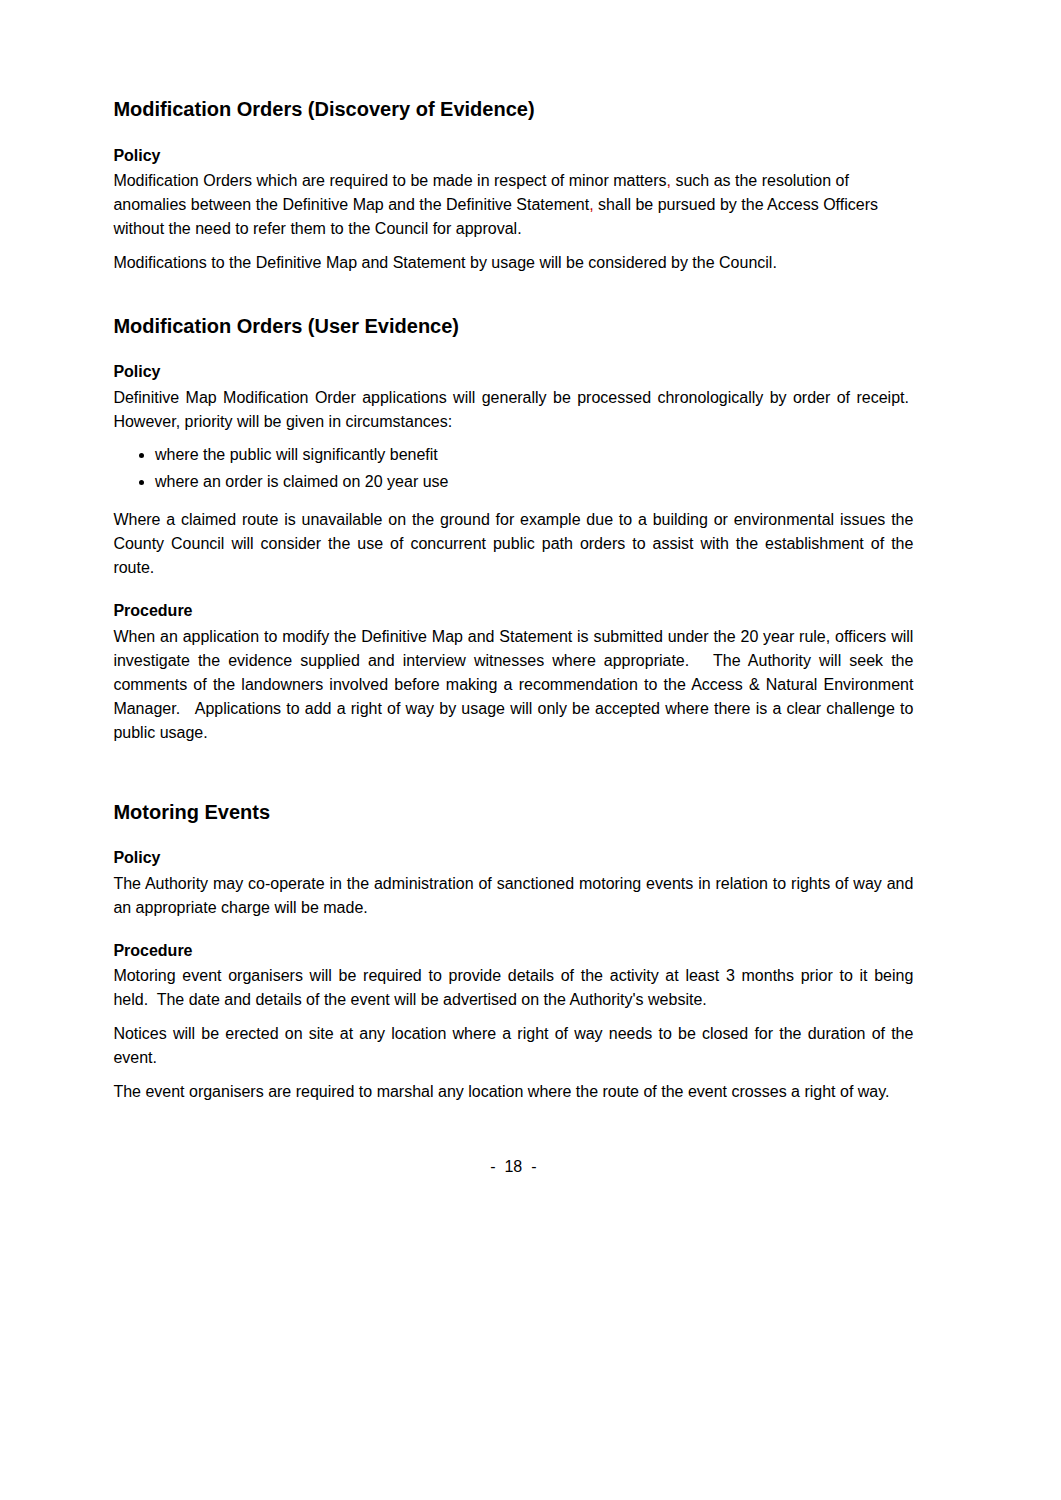Modification Orders (Discovery of Evidence)
Policy
Modification Orders which are required to be made in respect of minor matters, such as the resolution of anomalies between the Definitive Map and the Definitive Statement, shall be pursued by the Access Officers without the need to refer them to the Council for approval.
Modifications to the Definitive Map and Statement by usage will be considered by the Council.
Modification Orders (User Evidence)
Policy
Definitive Map Modification Order applications will generally be processed chronologically by order of receipt. However, priority will be given in circumstances:
where the public will significantly benefit
where an order is claimed on 20 year use
Where a claimed route is unavailable on the ground for example due to a building or environmental issues the County Council will consider the use of concurrent public path orders to assist with the establishment of the route.
Procedure
When an application to modify the Definitive Map and Statement is submitted under the 20 year rule, officers will investigate the evidence supplied and interview witnesses where appropriate. The Authority will seek the comments of the landowners involved before making a recommendation to the Access & Natural Environment Manager. Applications to add a right of way by usage will only be accepted where there is a clear challenge to public usage.
Motoring Events
Policy
The Authority may co-operate in the administration of sanctioned motoring events in relation to rights of way and an appropriate charge will be made.
Procedure
Motoring event organisers will be required to provide details of the activity at least 3 months prior to it being held. The date and details of the event will be advertised on the Authority's website.
Notices will be erected on site at any location where a right of way needs to be closed for the duration of the event.
The event organisers are required to marshal any location where the route of the event crosses a right of way.
- 18 -